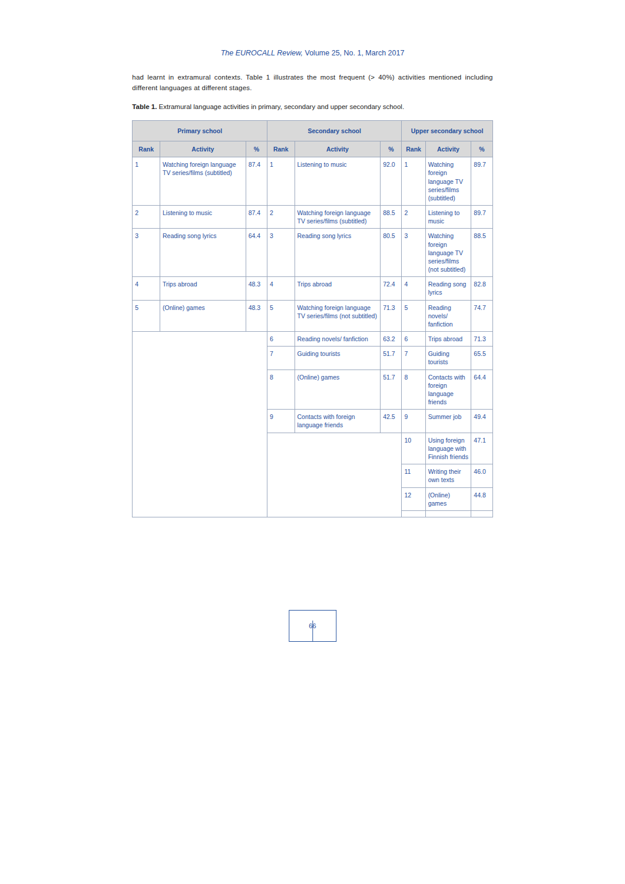The EUROCALL Review, Volume 25, No. 1, March 2017
had learnt in extramural contexts. Table 1 illustrates the most frequent (> 40%) activities mentioned including different languages at different stages.
Table 1. Extramural language activities in primary, secondary and upper secondary school.
| Primary school | Secondary school | Upper secondary school |
| --- | --- | --- |
| Rank | Activity | % | Rank | Activity | % | Rank | Activity | % |
| 1 | Watching foreign language TV series/films (subtitled) | 87.4 | 1 | Listening to music | 92.0 | 1 | Watching foreign language TV series/films (subtitled) | 89.7 |
| 2 | Listening to music | 87.4 | 2 | Watching foreign language TV series/films (subtitled) | 88.5 | 2 | Listening to music | 89.7 |
| 3 | Reading song lyrics | 64.4 | 3 | Reading song lyrics | 80.5 | 3 | Watching foreign language TV series/films (not subtitled) | 88.5 |
| 4 | Trips abroad | 48.3 | 4 | Trips abroad | 72.4 | 4 | Reading song lyrics | 82.8 |
| 5 | (Online) games | 48.3 | 5 | Watching foreign language TV series/films (not subtitled) | 71.3 | 5 | Reading novels/ fanfiction | 74.7 |
| | 6 | Reading novels/ fanfiction | 63.2 | 6 | Trips abroad | 71.3 |
| 7 | Guiding tourists | 51.7 | 7 | Guiding tourists | 65.5 |
| 8 | (Online) games | 51.7 | 8 | Contacts with foreign language friends | 64.4 |
| 9 | Contacts with foreign language friends | 42.5 | 9 | Summer job | 49.4 |
| | 10 | Using foreign language with Finnish friends | 47.1 |
| 11 | Writing their own texts | 46.0 |
| 12 | (Online) games | 44.8 |
66